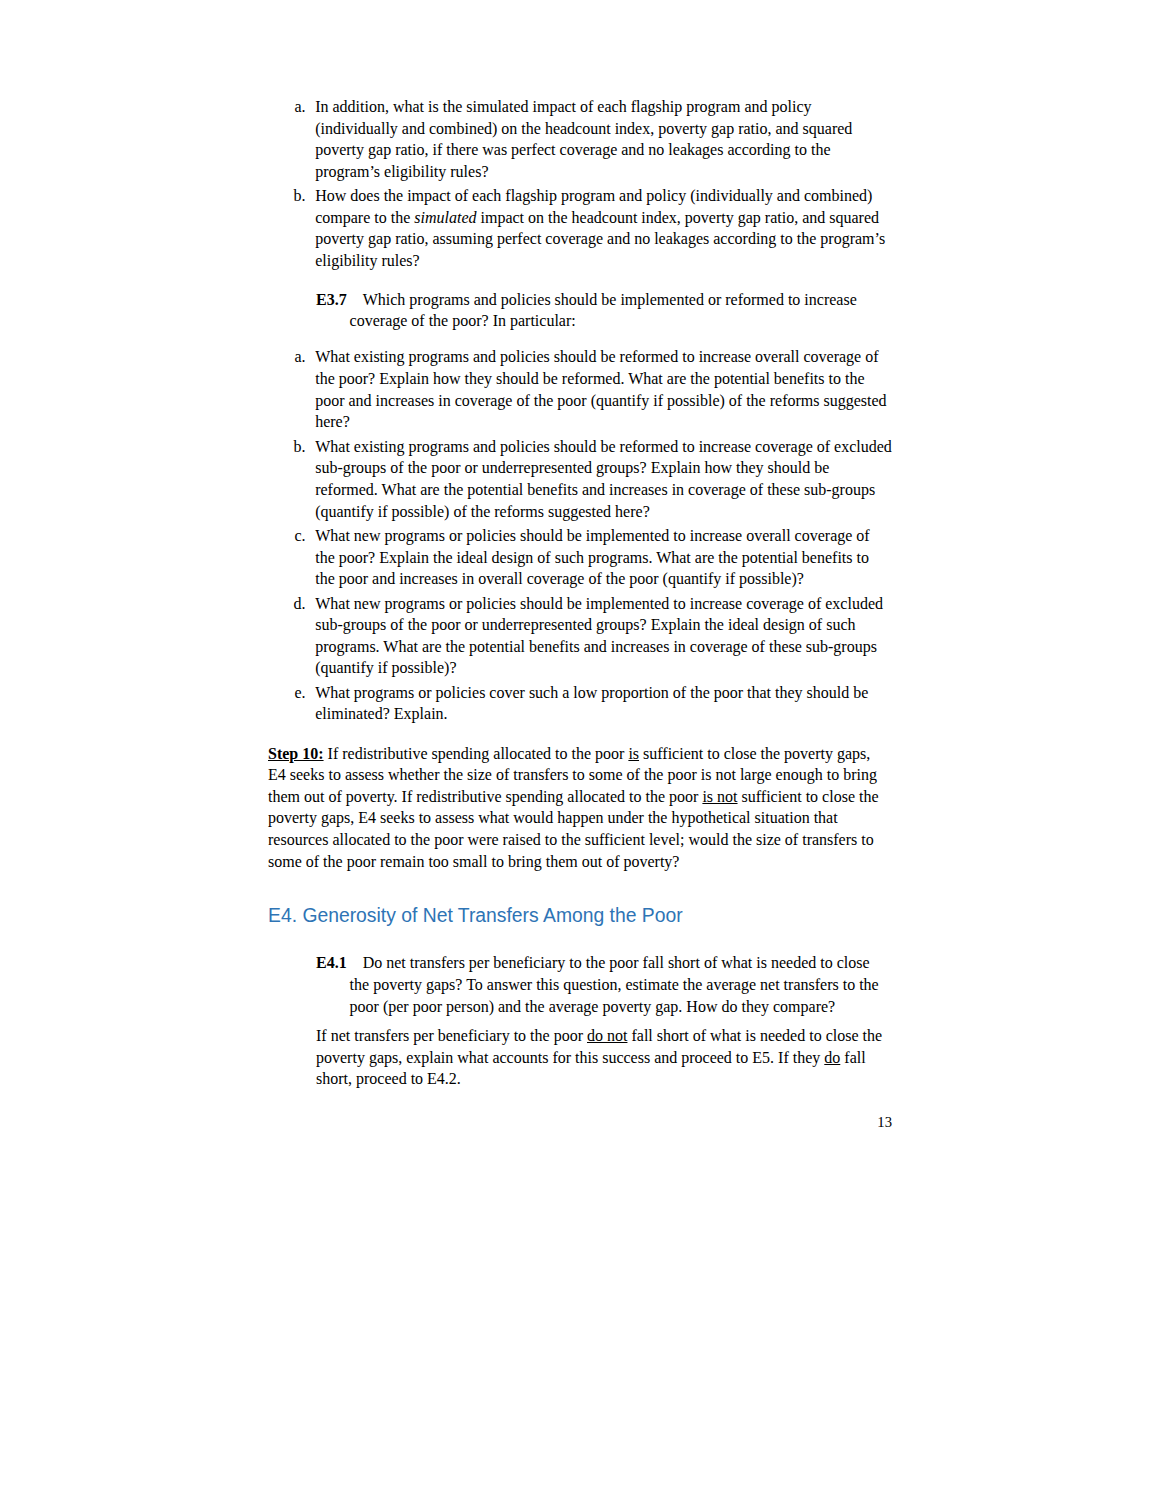In addition, what is the simulated impact of each flagship program and policy (individually and combined) on the headcount index, poverty gap ratio, and squared poverty gap ratio, if there was perfect coverage and no leakages according to the program’s eligibility rules?
How does the impact of each flagship program and policy (individually and combined) compare to the simulated impact on the headcount index, poverty gap ratio, and squared poverty gap ratio, assuming perfect coverage and no leakages according to the program’s eligibility rules?
E3.7 Which programs and policies should be implemented or reformed to increase coverage of the poor? In particular:
What existing programs and policies should be reformed to increase overall coverage of the poor? Explain how they should be reformed. What are the potential benefits to the poor and increases in coverage of the poor (quantify if possible) of the reforms suggested here?
What existing programs and policies should be reformed to increase coverage of excluded sub-groups of the poor or underrepresented groups? Explain how they should be reformed. What are the potential benefits and increases in coverage of these sub-groups (quantify if possible) of the reforms suggested here?
What new programs or policies should be implemented to increase overall coverage of the poor? Explain the ideal design of such programs. What are the potential benefits to the poor and increases in overall coverage of the poor (quantify if possible)?
What new programs or policies should be implemented to increase coverage of excluded sub-groups of the poor or underrepresented groups? Explain the ideal design of such programs. What are the potential benefits and increases in coverage of these sub-groups (quantify if possible)?
What programs or policies cover such a low proportion of the poor that they should be eliminated? Explain.
Step 10: If redistributive spending allocated to the poor is sufficient to close the poverty gaps, E4 seeks to assess whether the size of transfers to some of the poor is not large enough to bring them out of poverty. If redistributive spending allocated to the poor is not sufficient to close the poverty gaps, E4 seeks to assess what would happen under the hypothetical situation that resources allocated to the poor were raised to the sufficient level; would the size of transfers to some of the poor remain too small to bring them out of poverty?
E4. Generosity of Net Transfers Among the Poor
E4.1 Do net transfers per beneficiary to the poor fall short of what is needed to close the poverty gaps? To answer this question, estimate the average net transfers to the poor (per poor person) and the average poverty gap. How do they compare?
If net transfers per beneficiary to the poor do not fall short of what is needed to close the poverty gaps, explain what accounts for this success and proceed to E5. If they do fall short, proceed to E4.2.
13